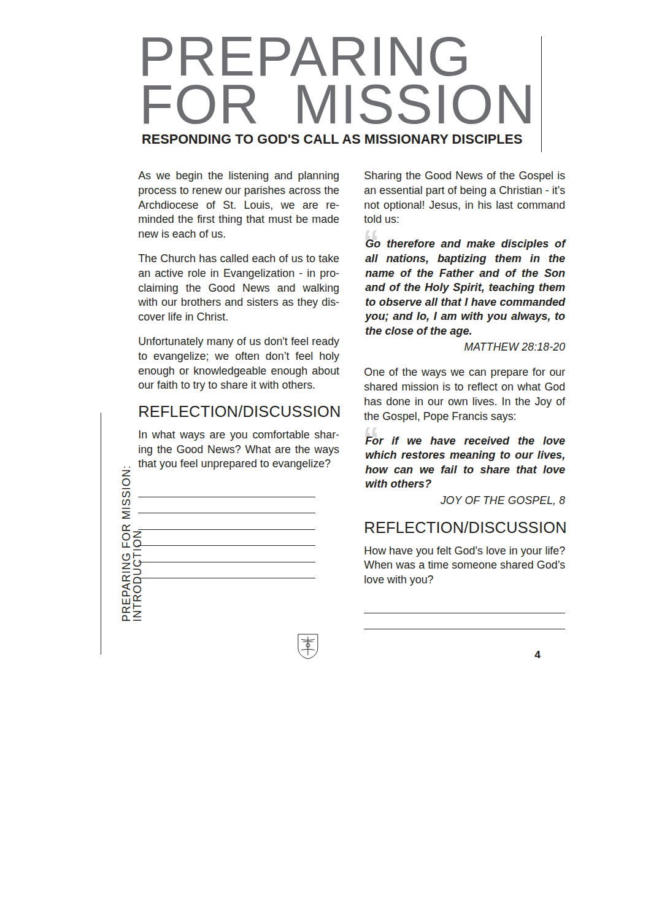PREPARING FOR MISSION: INTRODUCTION
PREPARINGFOR MISSION
RESPONDING TO GOD'S CALL AS MISSIONARY DISCIPLES
As we begin the listening and planning process to renew our parishes across the Archdiocese of St. Louis, we are reminded the first thing that must be made new is each of us.
The Church has called each of us to take an active role in Evangelization - in proclaiming the Good News and walking with our brothers and sisters as they discover life in Christ.
Unfortunately many of us don't feel ready to evangelize; we often don’t feel holy enough or knowledgeable enough about our faith to try to share it with others.
REFLECTION/DISCUSSION
In what ways are you comfortable sharing the Good News? What are the ways that you feel unprepared to evangelize?
Sharing the Good News of the Gospel is an essential part of being a Christian - it’s not optional! Jesus, in his last command told us:
“
Go therefore and make disciples of all nations, baptizing them in the name of the Father and of the Son and of the Holy Spirit, teaching them to observe all that I have commanded you; and lo, I am with you always, to the close of the age.
MATTHEW 28:18-20
One of the ways we can prepare for our shared mission is to reflect on what God has done in our own lives. In the Joy of the Gospel, Pope Francis says:
“
For if we have received the love which restores meaning to our lives, how can we fail to share that love with others?
JOY OF THE GOSPEL, 8
REFLECTION/DISCUSSION
How have you felt God’s love in your life? When was a time someone shared God’s love with you?
4